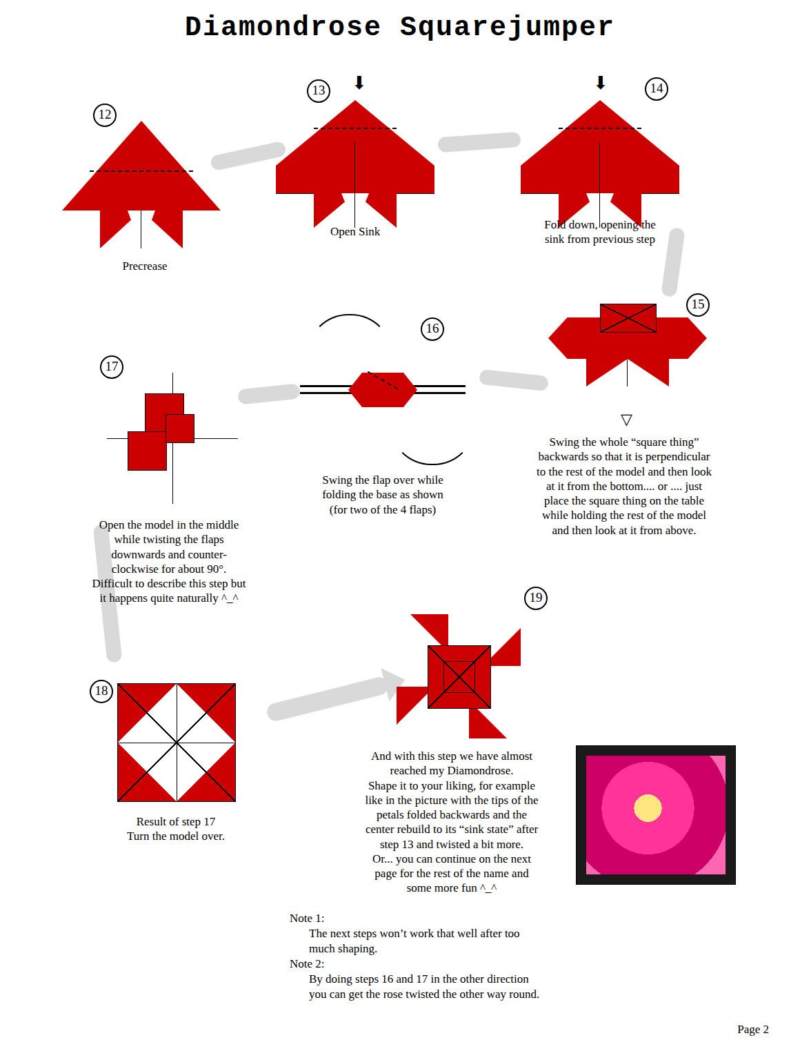Diamondrose Squarejumper
12
Precrease
13
⬇
Open Sink
14
⬇
Fold down, opening the
sink from previous step
15
▽
Swing the whole “square thing”
backwards so that it is perpendicular
to the rest of the model and then look
at it from the bottom.... or .... just
place the square thing on the table
while holding the rest of the model
and then look at it from above.
16
Swing the flap over while
folding the base as shown
(for two of the 4 flaps)
17
Open the model in the middle
while twisting the flaps
downwards and counter-
clockwise for about 90°.
Difficult to describe this step but
it happens quite naturally ^_^
18
Result of step 17
Turn the model over.
19
And with this step we have almost
reached my Diamondrose.
Shape it to your liking, for example
like in the picture with the tips of the
petals folded backwards and the
center rebuild to its “sink state” after
step 13 and twisted a bit more.
Or... you can continue on the next
page for the rest of the name and
some more fun ^_^
Note 1:
The next steps won’t work that well after too much shaping. Note 2:
By doing steps 16 and 17 in the other direction you can get the rose twisted the other way round.
Page 2